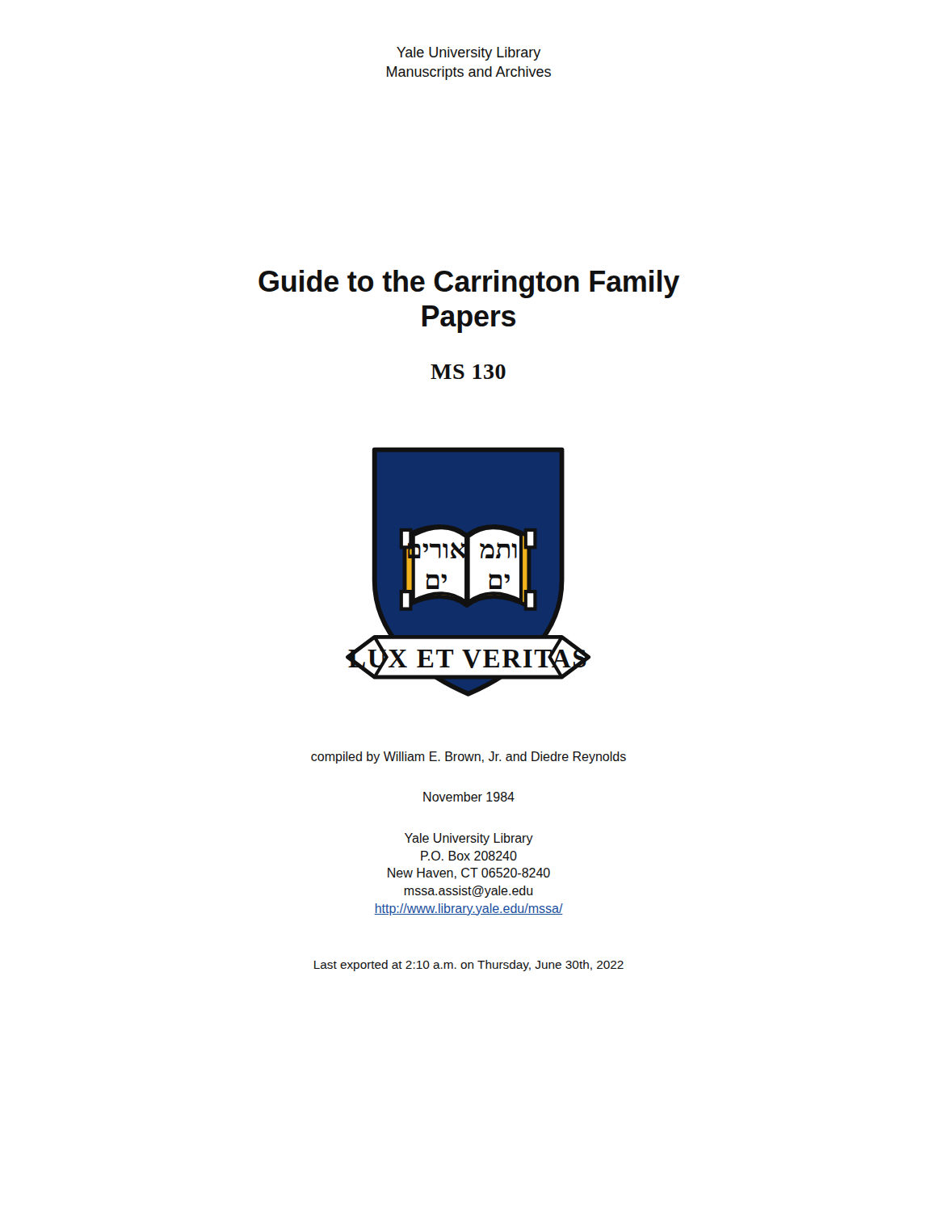Yale University Library Manuscripts and Archives
Guide to the Carrington Family Papers
MS 130
אורים ותמ ים ים LUX ET VERITAS
compiled by William E. Brown, Jr. and Diedre Reynolds
November 1984
Yale University Library
P.O. Box 208240
New Haven, CT 06520-8240
mssa.assist@yale.edu
http://www.library.yale.edu/mssa/
Last exported at 2:10 a.m. on Thursday, June 30th, 2022